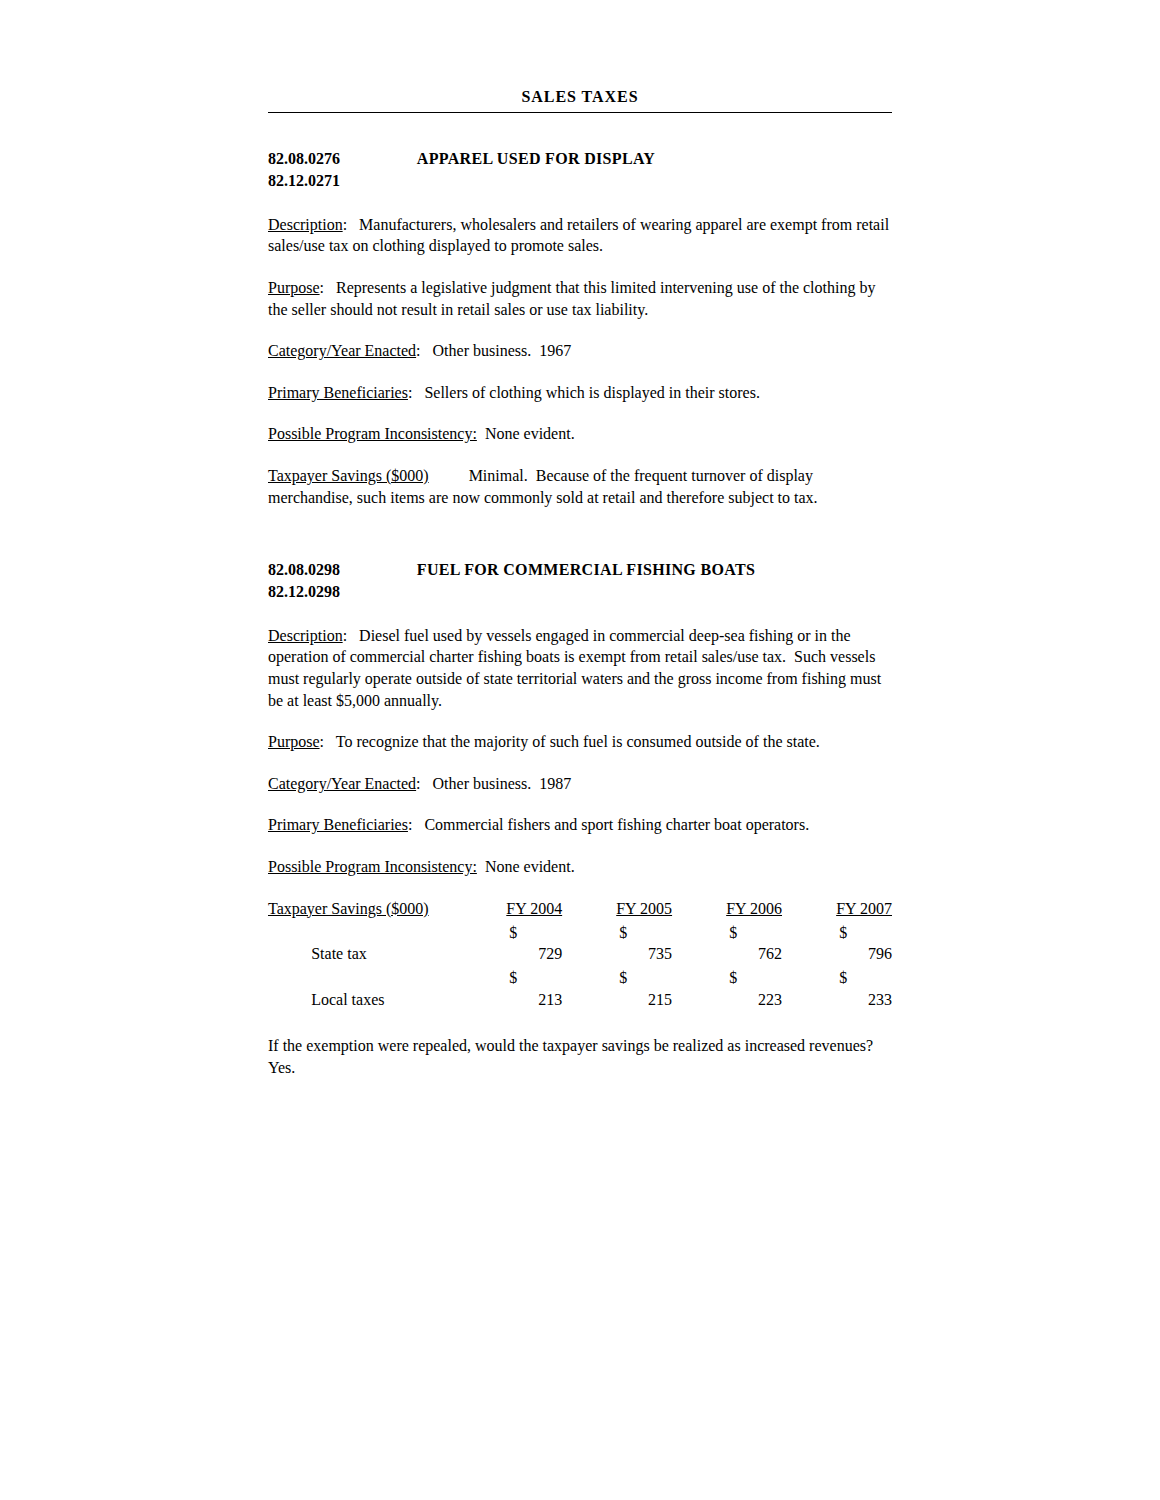SALES TAXES
82.08.0276 APPAREL USED FOR DISPLAY 82.12.0271
Description: Manufacturers, wholesalers and retailers of wearing apparel are exempt from retail sales/use tax on clothing displayed to promote sales.
Purpose: Represents a legislative judgment that this limited intervening use of the clothing by the seller should not result in retail sales or use tax liability.
Category/Year Enacted: Other business. 1967
Primary Beneficiaries: Sellers of clothing which is displayed in their stores.
Possible Program Inconsistency: None evident.
Taxpayer Savings ($000) Minimal. Because of the frequent turnover of display merchandise, such items are now commonly sold at retail and therefore subject to tax.
82.08.0298 FUEL FOR COMMERCIAL FISHING BOATS 82.12.0298
Description: Diesel fuel used by vessels engaged in commercial deep-sea fishing or in the operation of commercial charter fishing boats is exempt from retail sales/use tax. Such vessels must regularly operate outside of state territorial waters and the gross income from fishing must be at least $5,000 annually.
Purpose: To recognize that the majority of such fuel is consumed outside of the state.
Category/Year Enacted: Other business. 1987
Primary Beneficiaries: Commercial fishers and sport fishing charter boat operators.
Possible Program Inconsistency: None evident.
| Taxpayer Savings ($000) | FY 2004 | FY 2005 | FY 2006 | FY 2007 |
| --- | --- | --- | --- | --- |
| State tax | $ 729 | $ 735 | $ 762 | $ 796 |
| Local taxes | $ 213 | $ 215 | $ 223 | $ 233 |
If the exemption were repealed, would the taxpayer savings be realized as increased revenues? Yes.